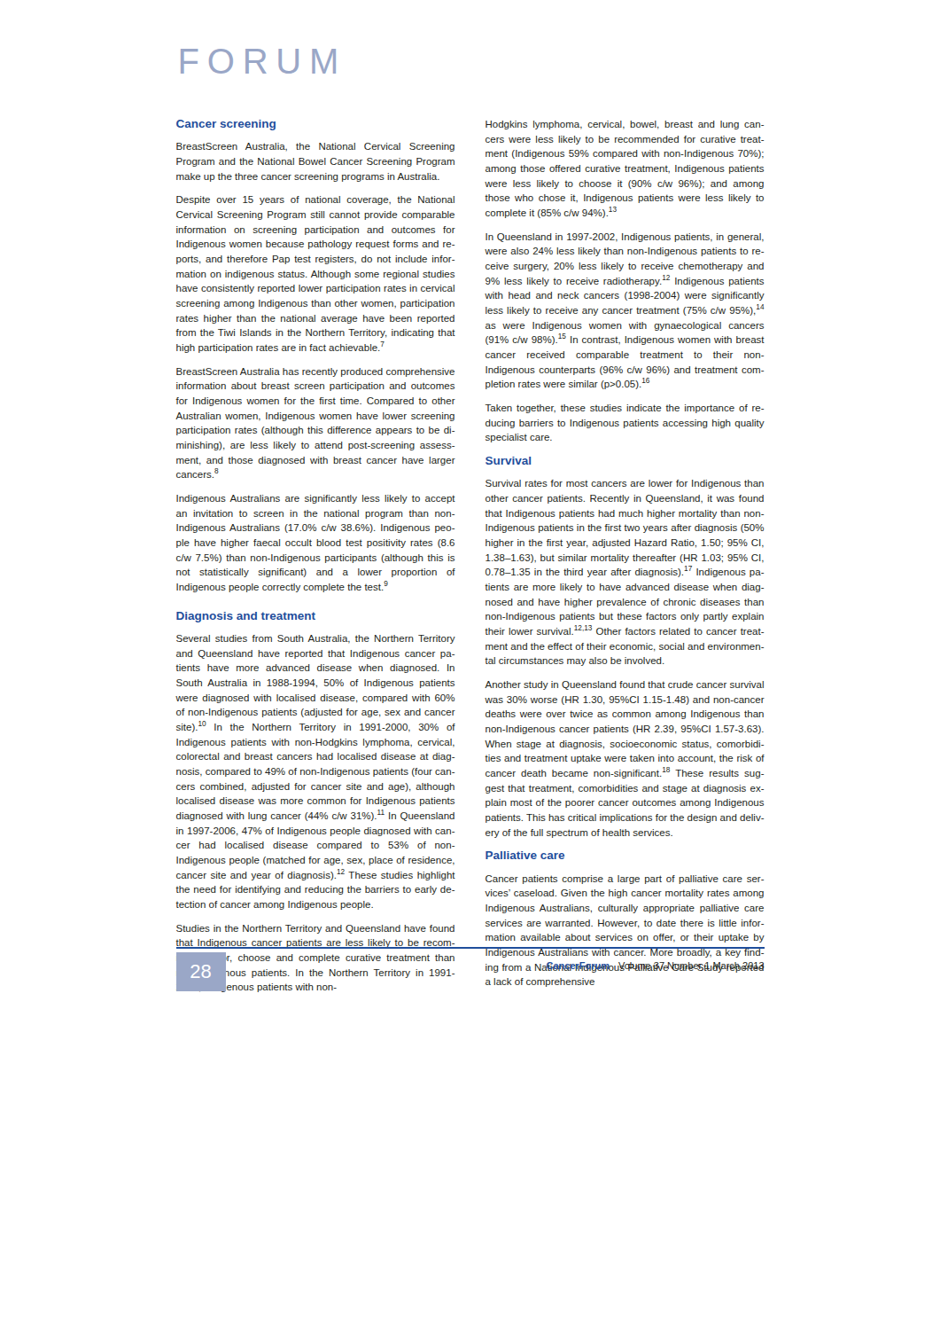FORUM
Cancer screening
BreastScreen Australia, the National Cervical Screening Program and the National Bowel Cancer Screening Program make up the three cancer screening programs in Australia.
Despite over 15 years of national coverage, the National Cervical Screening Program still cannot provide comparable information on screening participation and outcomes for Indigenous women because pathology request forms and reports, and therefore Pap test registers, do not include information on indigenous status. Although some regional studies have consistently reported lower participation rates in cervical screening among Indigenous than other women, participation rates higher than the national average have been reported from the Tiwi Islands in the Northern Territory, indicating that high participation rates are in fact achievable.7
BreastScreen Australia has recently produced comprehensive information about breast screen participation and outcomes for Indigenous women for the first time. Compared to other Australian women, Indigenous women have lower screening participation rates (although this difference appears to be diminishing), are less likely to attend post-screening assessment, and those diagnosed with breast cancer have larger cancers.8
Indigenous Australians are significantly less likely to accept an invitation to screen in the national program than non-Indigenous Australians (17.0% c/w 38.6%). Indigenous people have higher faecal occult blood test positivity rates (8.6 c/w 7.5%) than non-Indigenous participants (although this is not statistically significant) and a lower proportion of Indigenous people correctly complete the test.9
Diagnosis and treatment
Several studies from South Australia, the Northern Territory and Queensland have reported that Indigenous cancer patients have more advanced disease when diagnosed. In South Australia in 1988-1994, 50% of Indigenous patients were diagnosed with localised disease, compared with 60% of non-Indigenous patients (adjusted for age, sex and cancer site).10 In the Northern Territory in 1991-2000, 30% of Indigenous patients with non-Hodgkins lymphoma, cervical, colorectal and breast cancers had localised disease at diagnosis, compared to 49% of non-Indigenous patients (four cancers combined, adjusted for cancer site and age), although localised disease was more common for Indigenous patients diagnosed with lung cancer (44% c/w 31%).11 In Queensland in 1997-2006, 47% of Indigenous people diagnosed with cancer had localised disease compared to 53% of non-Indigenous people (matched for age, sex, place of residence, cancer site and year of diagnosis).12 These studies highlight the need for identifying and reducing the barriers to early detection of cancer among Indigenous people.
Studies in the Northern Territory and Queensland have found that Indigenous cancer patients are less likely to be recommended for, choose and complete curative treatment than non-Indigenous patients. In the Northern Territory in 1991-2000, Indigenous patients with non-
Hodgkins lymphoma, cervical, bowel, breast and lung cancers were less likely to be recommended for curative treatment (Indigenous 59% compared with non-Indigenous 70%); among those offered curative treatment, Indigenous patients were less likely to choose it (90% c/w 96%); and among those who chose it, Indigenous patients were less likely to complete it (85% c/w 94%).13
In Queensland in 1997-2002, Indigenous patients, in general, were also 24% less likely than non-Indigenous patients to receive surgery, 20% less likely to receive chemotherapy and 9% less likely to receive radiotherapy.12 Indigenous patients with head and neck cancers (1998-2004) were significantly less likely to receive any cancer treatment (75% c/w 95%),14 as were Indigenous women with gynaecological cancers (91% c/w 98%).15 In contrast, Indigenous women with breast cancer received comparable treatment to their non-Indigenous counterparts (96% c/w 96%) and treatment completion rates were similar (p>0.05).16
Taken together, these studies indicate the importance of reducing barriers to Indigenous patients accessing high quality specialist care.
Survival
Survival rates for most cancers are lower for Indigenous than other cancer patients. Recently in Queensland, it was found that Indigenous patients had much higher mortality than non-Indigenous patients in the first two years after diagnosis (50% higher in the first year, adjusted Hazard Ratio, 1.50; 95% CI, 1.38–1.63), but similar mortality thereafter (HR 1.03; 95% CI, 0.78–1.35 in the third year after diagnosis).17 Indigenous patients are more likely to have advanced disease when diagnosed and have higher prevalence of chronic diseases than non-Indigenous patients but these factors only partly explain their lower survival.12,13 Other factors related to cancer treatment and the effect of their economic, social and environmental circumstances may also be involved.
Another study in Queensland found that crude cancer survival was 30% worse (HR 1.30, 95%CI 1.15-1.48) and non-cancer deaths were over twice as common among Indigenous than non-Indigenous cancer patients (HR 2.39, 95%CI 1.57-3.63). When stage at diagnosis, socioeconomic status, comorbidities and treatment uptake were taken into account, the risk of cancer death became non-significant.18 These results suggest that treatment, comorbidities and stage at diagnosis explain most of the poorer cancer outcomes among Indigenous patients. This has critical implications for the design and delivery of the full spectrum of health services.
Palliative care
Cancer patients comprise a large part of palliative care services’ caseload. Given the high cancer mortality rates among Indigenous Australians, culturally appropriate palliative care services are warranted. However, to date there is little information available about services on offer, or their uptake by Indigenous Australians with cancer. More broadly, a key finding from a National Indigenous Palliative Care Study reported a lack of comprehensive
28
CancerForum Volume 37 Number 1 March 2013